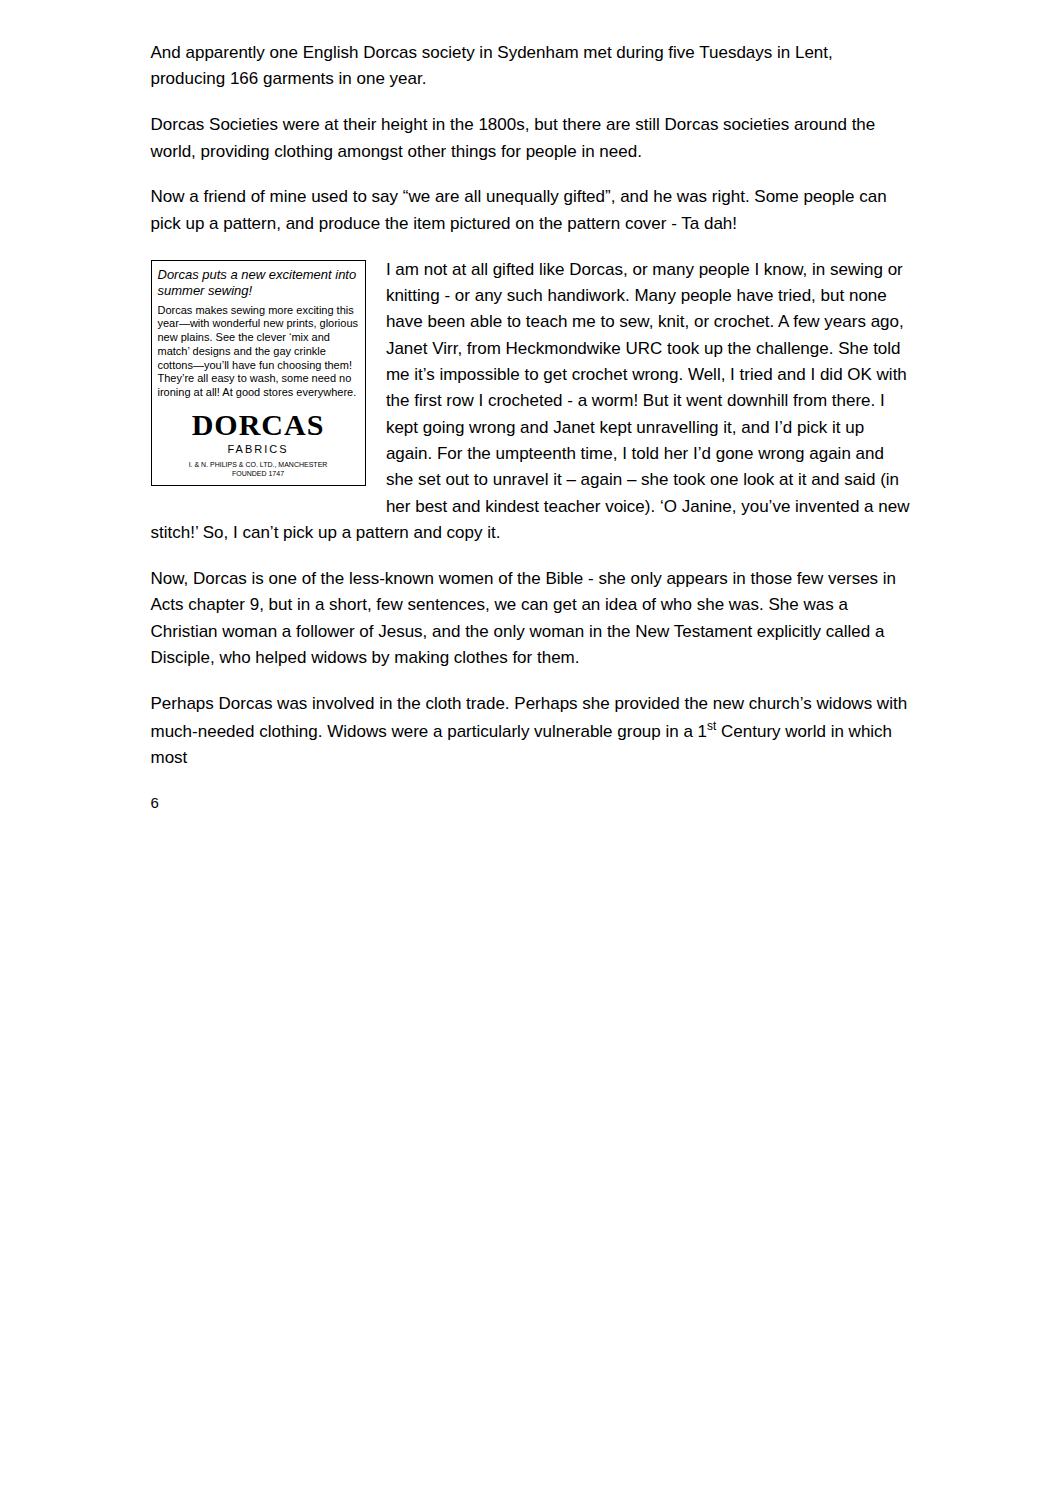And apparently one English Dorcas society in Sydenham met during five Tuesdays in Lent, producing 166 garments in one year.
Dorcas Societies were at their height in the 1800s, but there are still Dorcas societies around the world, providing clothing amongst other things for people in need.
Now a friend of mine used to say “we are all unequally gifted”, and he was right. Some people can pick up a pattern, and produce the item pictured on the pattern cover - Ta dah!
Dorcas puts a new excitement into summer sewing!
Dorcas makes sewing more exciting this year—with wonderful new prints, glorious new plains. See the clever ‘mix and match’ designs and the gay crinkle cottons—you’ll have fun choosing them! They’re all easy to wash, some need no ironing at all! At good stores everywhere.
DORCAS
FABRICS
I. & N. PHILIPS & CO. LTD., MANCHESTER
FOUNDED 1747
I am not at all gifted like Dorcas, or many people I know, in sewing or knitting - or any such handiwork. Many people have tried, but none have been able to teach me to sew, knit, or crochet. A few years ago, Janet Virr, from Heckmondwike URC took up the challenge. She told me it’s impossible to get crochet wrong. Well, I tried and I did OK with the first row I crocheted - a worm! But it went downhill from there. I kept going wrong and Janet kept unravelling it, and I’d pick it up again. For the umpteenth time, I told her I’d gone wrong again and she set out to unravel it – again – she took one look at it and said (in her best and kindest teacher voice). ‘O Janine, you’ve invented a new stitch!’ So, I can’t pick up a pattern and copy it.
Now, Dorcas is one of the less-known women of the Bible - she only appears in those few verses in Acts chapter 9, but in a short, few sentences, we can get an idea of who she was. She was a Christian woman a follower of Jesus, and the only woman in the New Testament explicitly called a Disciple, who helped widows by making clothes for them.
Perhaps Dorcas was involved in the cloth trade. Perhaps she provided the new church’s widows with much-needed clothing. Widows were a particularly vulnerable group in a 1st Century world in which most
6